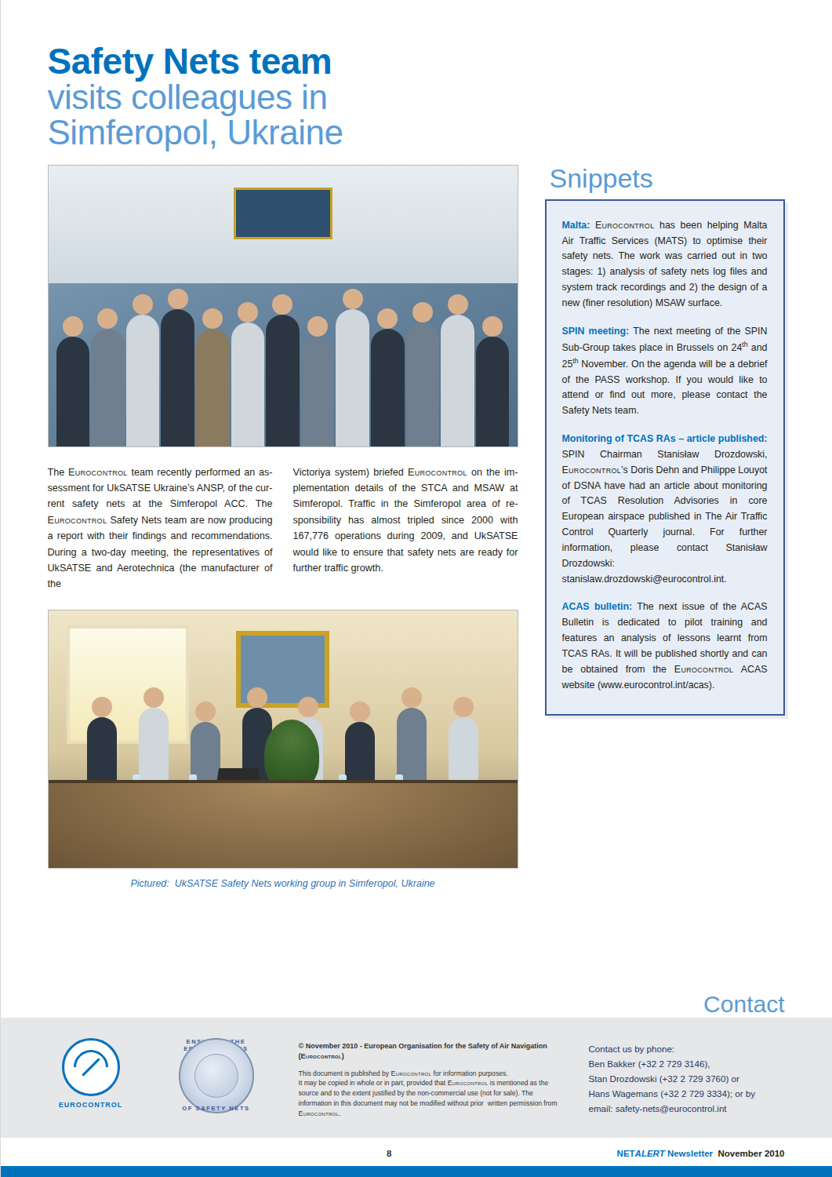Safety Nets team visits colleagues in
Simferopol, Ukraine
The Eurocontrol team recently performed an assessment for UkSATSE Ukraine’s ANSP, of the current safety nets at the Simferopol ACC. The Eurocontrol Safety Nets team are now producing a report with their findings and recommendations. During a two-day meeting, the representatives of UkSATSE and Aerotechnica (the manufacturer of the
Victoriya system) briefed Eurocontrol on the implementation details of the STCA and MSAW at Simferopol. Traffic in the Simferopol area of responsibility has almost tripled since 2000 with 167,776 operations during 2009, and UkSATSE would like to ensure that safety nets are ready for further traffic growth.
Pictured: UkSATSE Safety Nets working group in Simferopol, Ukraine
Snippets
Malta: Eurocontrol has been helping Malta Air Traffic Services (MATS) to optimise their safety nets. The work was carried out in two stages: 1) analysis of safety nets log files and system track recordings and 2) the design of a new (finer resolution) MSAW surface.
SPIN meeting: The next meeting of the SPIN Sub-Group takes place in Brussels on 24th and 25th November. On the agenda will be a debrief of the PASS workshop. If you would like to attend or find out more, please contact the Safety Nets team.
Monitoring of TCAS RAs – article published: SPIN Chairman Stanisław Drozdowski, Eurocontrol’s Doris Dehn and Philippe Louyot of DSNA have had an article about monitoring of TCAS Resolution Advisories in core European airspace published in The Air Traffic Control Quarterly journal. For further information, please contact Stanisław Drozdowski: stanislaw.drozdowski@eurocontrol.int.
ACAS bulletin: The next issue of the ACAS Bulletin is dedicated to pilot training and features an analysis of lessons learnt from TCAS RAs. It will be published shortly and can be obtained from the Eurocontrol ACAS website (www.eurocontrol.int/acas).
Contact
EUROCONTROL
Ensuring the Effectiveness
of Safety Nets
© November 2010 - European Organisation for the Safety of Air Navigation (Eurocontrol)
This document is published by Eurocontrol for information purposes.
It may be copied in whole or in part, provided that Eurocontrol is mentioned as the source and to the extent justified by the non-commercial use (not for sale). The information in this document may not be modified without prior written permission from Eurocontrol.
Contact us by phone:
Ben Bakker (+32 2 729 3146),
Stan Drozdowski (+32 2 729 3760) or
Hans Wagemans (+32 2 729 3334); or by
email: safety-nets@eurocontrol.int
8 NETALERT Newsletter November 2010